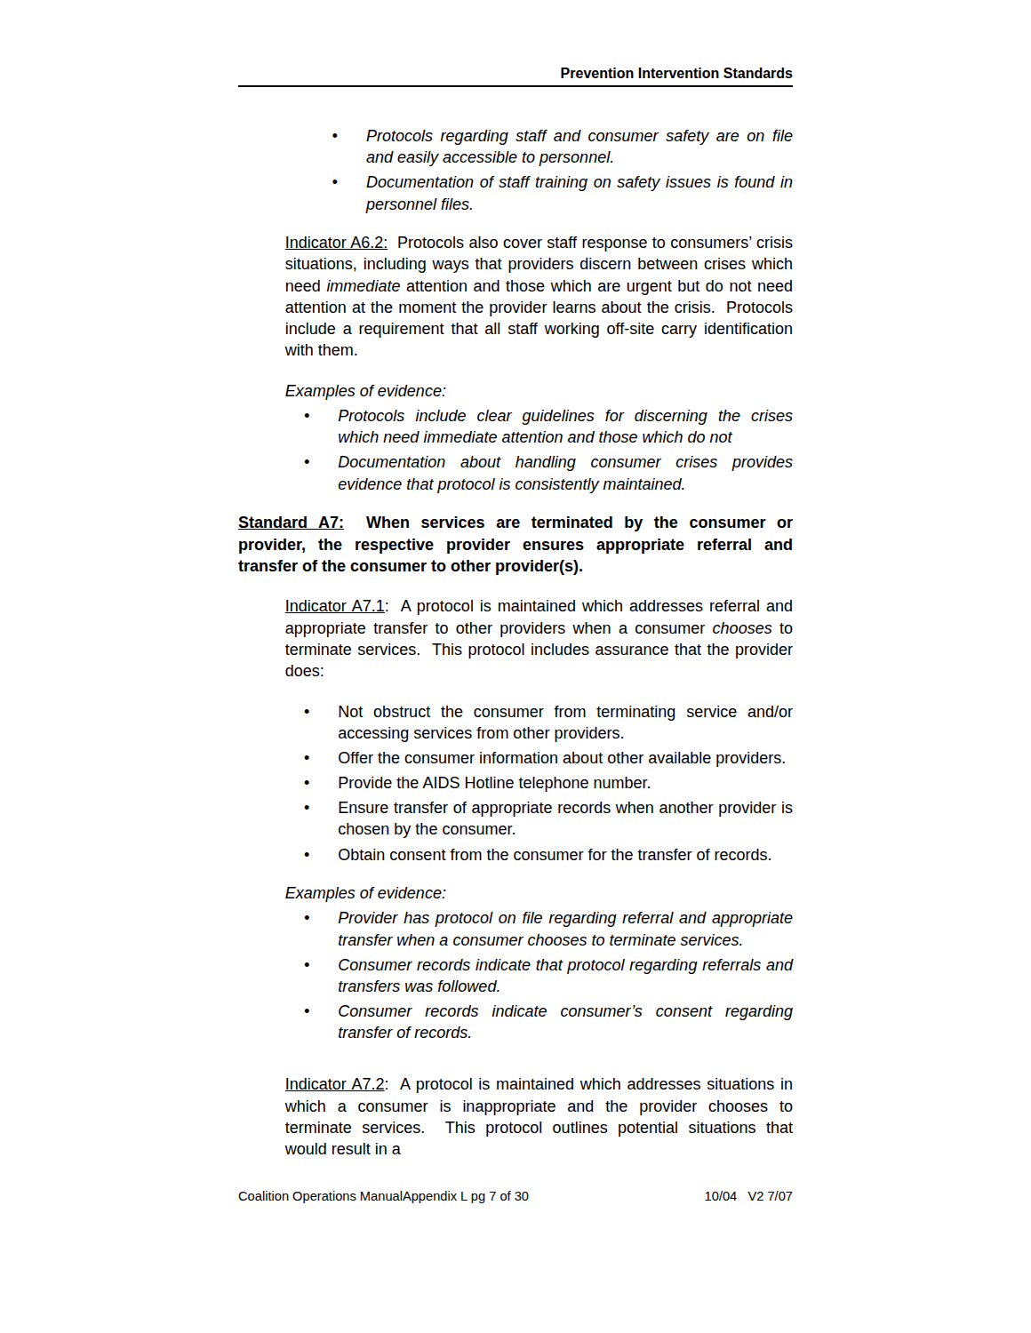Prevention Intervention Standards
Protocols regarding staff and consumer safety are on file and easily accessible to personnel.
Documentation of staff training on safety issues is found in personnel files.
Indicator A6.2: Protocols also cover staff response to consumers’ crisis situations, including ways that providers discern between crises which need immediate attention and those which are urgent but do not need attention at the moment the provider learns about the crisis. Protocols include a requirement that all staff working off-site carry identification with them.
Examples of evidence:
Protocols include clear guidelines for discerning the crises which need immediate attention and those which do not
Documentation about handling consumer crises provides evidence that protocol is consistently maintained.
Standard A7: When services are terminated by the consumer or provider, the respective provider ensures appropriate referral and transfer of the consumer to other provider(s).
Indicator A7.1: A protocol is maintained which addresses referral and appropriate transfer to other providers when a consumer chooses to terminate services. This protocol includes assurance that the provider does:
Not obstruct the consumer from terminating service and/or accessing services from other providers.
Offer the consumer information about other available providers.
Provide the AIDS Hotline telephone number.
Ensure transfer of appropriate records when another provider is chosen by the consumer.
Obtain consent from the consumer for the transfer of records.
Examples of evidence:
Provider has protocol on file regarding referral and appropriate transfer when a consumer chooses to terminate services.
Consumer records indicate that protocol regarding referrals and transfers was followed.
Consumer records indicate consumer’s consent regarding transfer of records.
Indicator A7.2: A protocol is maintained which addresses situations in which a consumer is inappropriate and the provider chooses to terminate services. This protocol outlines potential situations that would result in a
Coalition Operations ManualAppendix L pg 7 of 30 10/04 V2 7/07